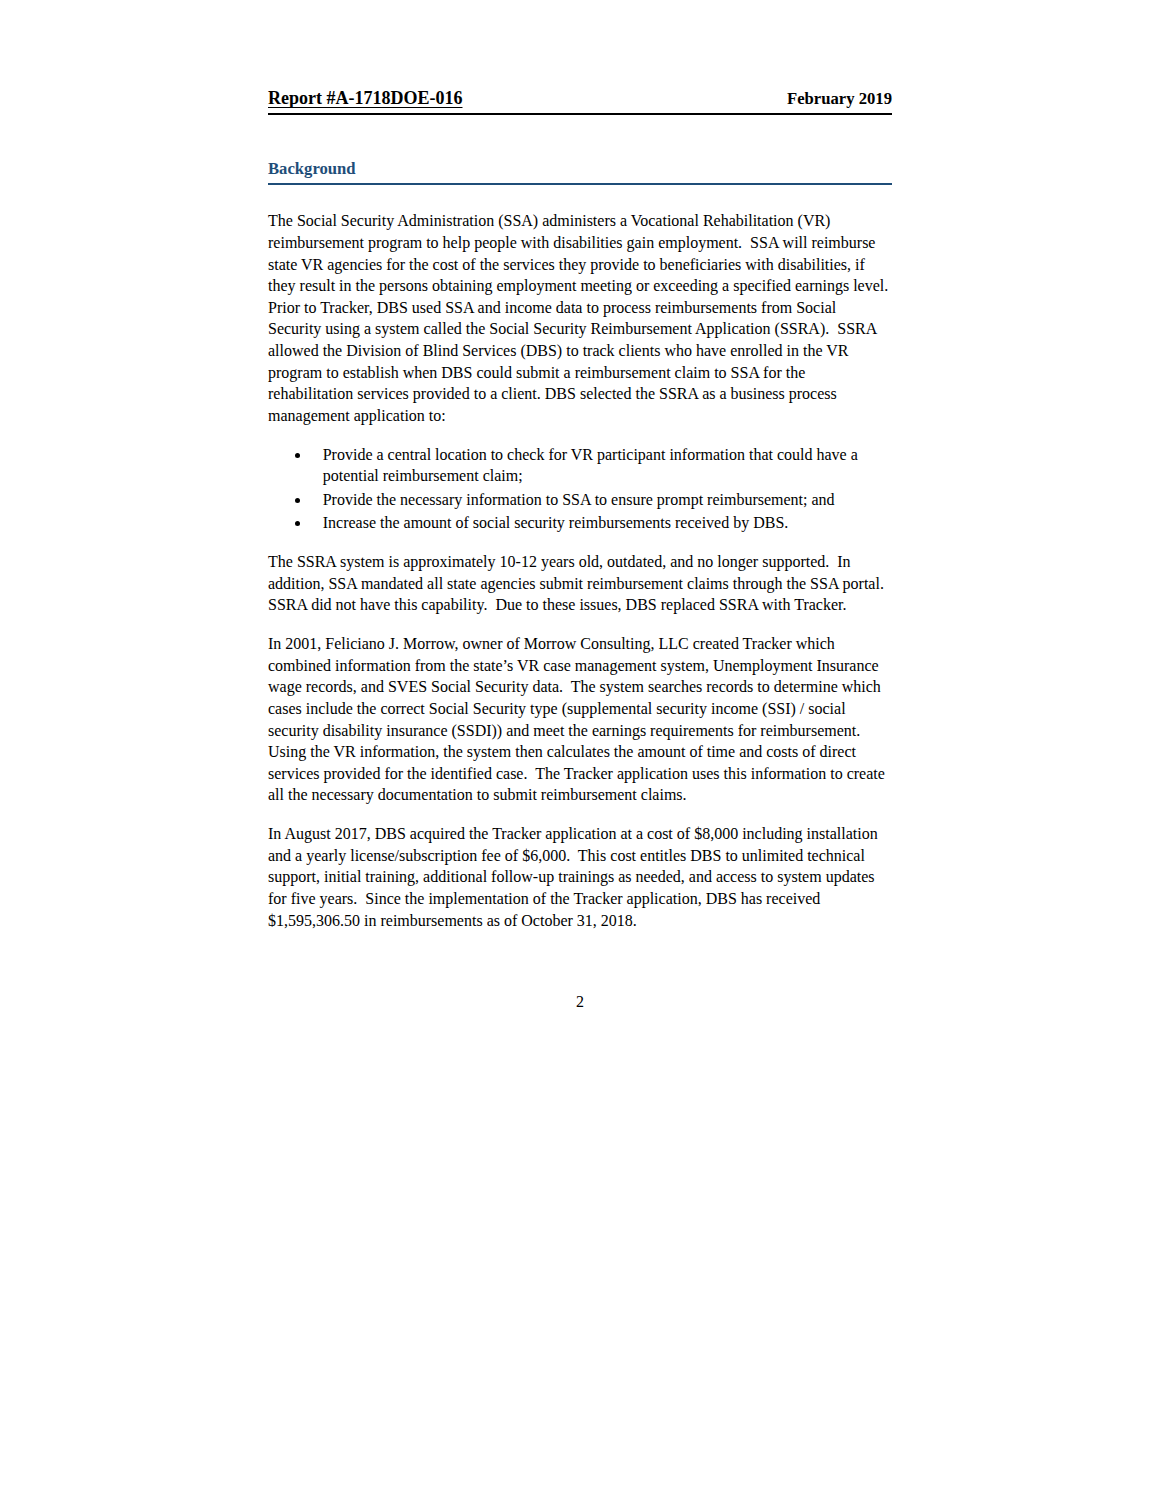Report #A-1718DOE-016 February 2019
Background
The Social Security Administration (SSA) administers a Vocational Rehabilitation (VR) reimbursement program to help people with disabilities gain employment. SSA will reimburse state VR agencies for the cost of the services they provide to beneficiaries with disabilities, if they result in the persons obtaining employment meeting or exceeding a specified earnings level. Prior to Tracker, DBS used SSA and income data to process reimbursements from Social Security using a system called the Social Security Reimbursement Application (SSRA). SSRA allowed the Division of Blind Services (DBS) to track clients who have enrolled in the VR program to establish when DBS could submit a reimbursement claim to SSA for the rehabilitation services provided to a client. DBS selected the SSRA as a business process management application to:
Provide a central location to check for VR participant information that could have a potential reimbursement claim;
Provide the necessary information to SSA to ensure prompt reimbursement; and
Increase the amount of social security reimbursements received by DBS.
The SSRA system is approximately 10-12 years old, outdated, and no longer supported. In addition, SSA mandated all state agencies submit reimbursement claims through the SSA portal. SSRA did not have this capability. Due to these issues, DBS replaced SSRA with Tracker.
In 2001, Feliciano J. Morrow, owner of Morrow Consulting, LLC created Tracker which combined information from the state’s VR case management system, Unemployment Insurance wage records, and SVES Social Security data. The system searches records to determine which cases include the correct Social Security type (supplemental security income (SSI) / social security disability insurance (SSDI)) and meet the earnings requirements for reimbursement. Using the VR information, the system then calculates the amount of time and costs of direct services provided for the identified case. The Tracker application uses this information to create all the necessary documentation to submit reimbursement claims.
In August 2017, DBS acquired the Tracker application at a cost of $8,000 including installation and a yearly license/subscription fee of $6,000. This cost entitles DBS to unlimited technical support, initial training, additional follow-up trainings as needed, and access to system updates for five years. Since the implementation of the Tracker application, DBS has received $1,595,306.50 in reimbursements as of October 31, 2018.
2